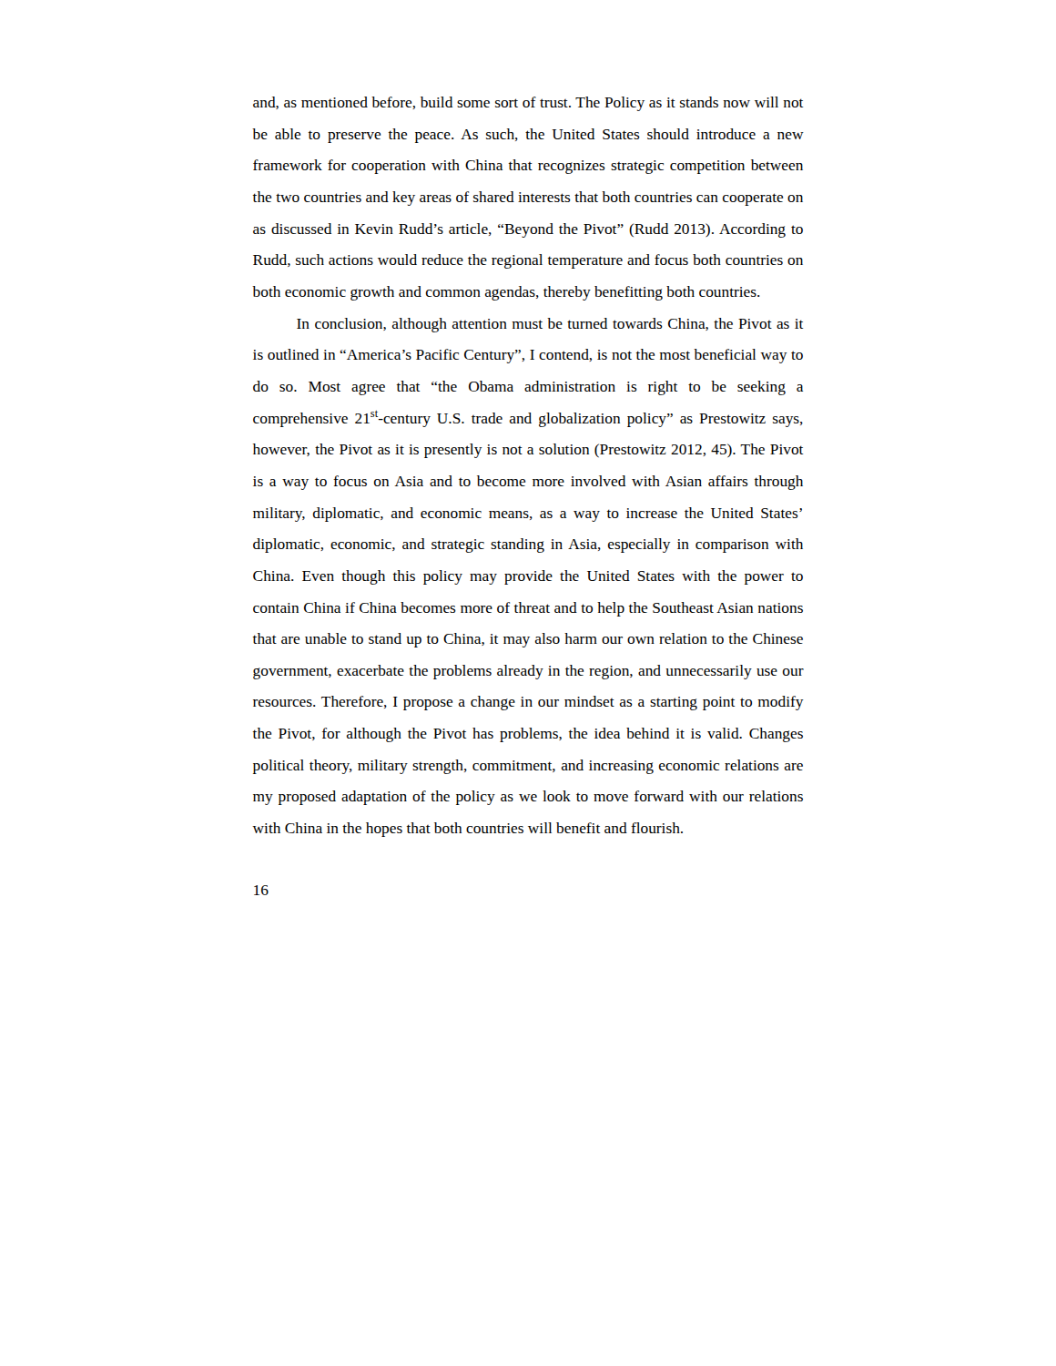and, as mentioned before, build some sort of trust. The Policy as it stands now will not be able to preserve the peace. As such, the United States should introduce a new framework for cooperation with China that recognizes strategic competition between the two countries and key areas of shared interests that both countries can cooperate on as discussed in Kevin Rudd’s article, “Beyond the Pivot” (Rudd 2013). According to Rudd, such actions would reduce the regional temperature and focus both countries on both economic growth and common agendas, thereby benefitting both countries.
In conclusion, although attention must be turned towards China, the Pivot as it is outlined in “America’s Pacific Century”, I contend, is not the most beneficial way to do so. Most agree that “the Obama administration is right to be seeking a comprehensive 21st-century U.S. trade and globalization policy” as Prestowitz says, however, the Pivot as it is presently is not a solution (Prestowitz 2012, 45). The Pivot is a way to focus on Asia and to become more involved with Asian affairs through military, diplomatic, and economic means, as a way to increase the United States’ diplomatic, economic, and strategic standing in Asia, especially in comparison with China. Even though this policy may provide the United States with the power to contain China if China becomes more of threat and to help the Southeast Asian nations that are unable to stand up to China, it may also harm our own relation to the Chinese government, exacerbate the problems already in the region, and unnecessarily use our resources. Therefore, I propose a change in our mindset as a starting point to modify the Pivot, for although the Pivot has problems, the idea behind it is valid. Changes political theory, military strength, commitment, and increasing economic relations are my proposed adaptation of the policy as we look to move forward with our relations with China in the hopes that both countries will benefit and flourish.
16